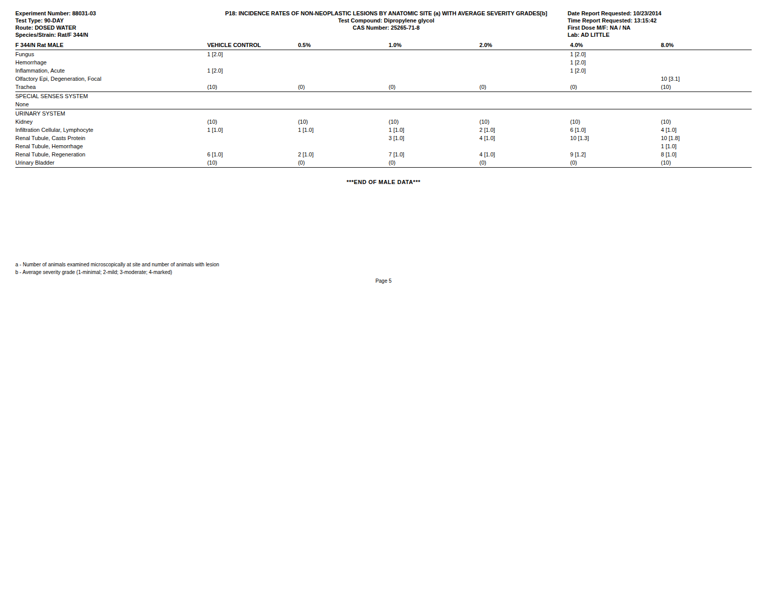| Experiment Number: 88031-03 | P18: INCIDENCE RATES OF NON-NEOPLASTIC LESIONS BY ANATOMIC SITE (a) WITH AVERAGE SEVERITY GRADES[b] | Date Report Requested: 10/23/2014 |
| Test Type: 90-DAY | Test Compound: Dipropylene glycol | Time Report Requested: 13:15:42 |
| Route: DOSED WATER | CAS Number: 25265-71-8 | First Dose M/F: NA / NA |
| Species/Strain: Rat/F 344/N | | Lab: AD LITTLE |
| F 344/N Rat MALE | VEHICLE CONTROL | 0.5% | 1.0% | 2.0% | 4.0% | 8.0% |
| Fungus | 1 [2.0] | | | | 1 [2.0] | |
| Hemorrhage | | | | | 1 [2.0] | |
| Inflammation, Acute | 1 [2.0] | | | | 1 [2.0] | |
| Olfactory Epi, Degeneration, Focal | | | | | | 10 [3.1] |
| Trachea | (10) | (0) | (0) | (0) | (0) | (10) |
| SPECIAL SENSES SYSTEM | |
| None | |
| URINARY SYSTEM | |
| Kidney | (10) | (10) | (10) | (10) | (10) | (10) |
| Infiltration Cellular, Lymphocyte | 1 [1.0] | 1 [1.0] | 1 [1.0] | 2 [1.0] | 6 [1.0] | 4 [1.0] |
| Renal Tubule, Casts Protein | | | 3 [1.0] | 4 [1.0] | 10 [1.3] | 10 [1.8] |
| Renal Tubule, Hemorrhage | | | | | | 1 [1.0] |
| Renal Tubule, Regeneration | 6 [1.0] | 2 [1.0] | 7 [1.0] | 4 [1.0] | 9 [1.2] | 8 [1.0] |
| Urinary Bladder | (10) | (0) | (0) | (0) | (0) | (10) |
***END OF MALE DATA***
a - Number of animals examined microscopically at site and number of animals with lesion
b - Average severity grade (1-minimal; 2-mild; 3-moderate; 4-marked)
Page 5